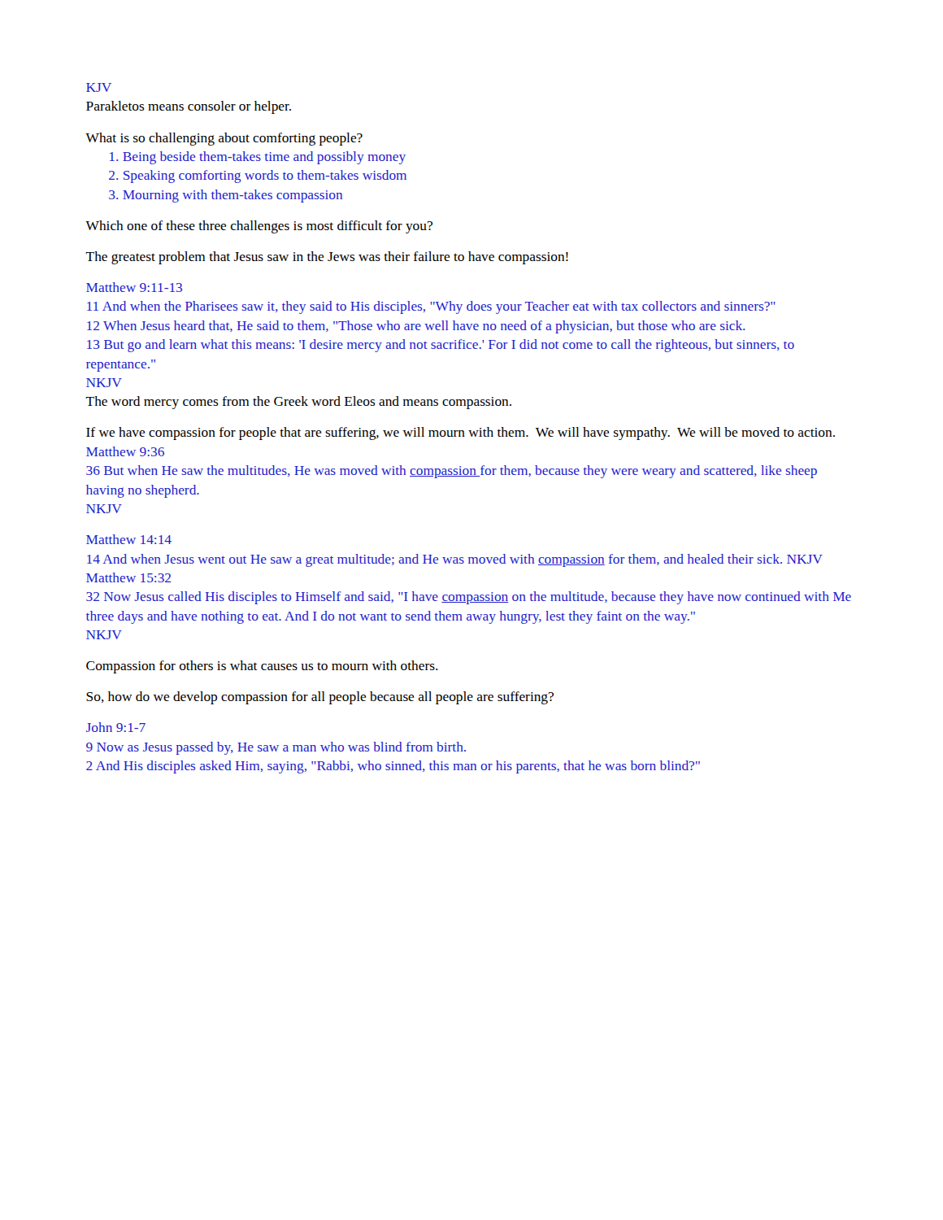KJV
Parakletos means consoler or helper.
What is so challenging about comforting people?
Being beside them-takes time and possibly money
Speaking comforting words to them-takes wisdom
Mourning with them-takes compassion
Which one of these three challenges is most difficult for you?
The greatest problem that Jesus saw in the Jews was their failure to have compassion!
Matthew 9:11-13
11 And when the Pharisees saw it, they said to His disciples, "Why does your Teacher eat with tax collectors and sinners?"
12 When Jesus heard that, He said to them, "Those who are well have no need of a physician, but those who are sick.
13 But go and learn what this means: 'I desire mercy and not sacrifice.' For I did not come to call the righteous, but sinners, to repentance."
NKJV
The word mercy comes from the Greek word Eleos and means compassion.
If we have compassion for people that are suffering, we will mourn with them. We will have sympathy. We will be moved to action.
Matthew 9:36
36 But when He saw the multitudes, He was moved with compassion for them, because they were weary and scattered, like sheep having no shepherd.
NKJV
Matthew 14:14
14 And when Jesus went out He saw a great multitude; and He was moved with compassion for them, and healed their sick. NKJV
Matthew 15:32
32 Now Jesus called His disciples to Himself and said, "I have compassion on the multitude, because they have now continued with Me three days and have nothing to eat. And I do not want to send them away hungry, lest they faint on the way."
NKJV
Compassion for others is what causes us to mourn with others.
So, how do we develop compassion for all people because all people are suffering?
John 9:1-7
9 Now as Jesus passed by, He saw a man who was blind from birth.
2 And His disciples asked Him, saying, "Rabbi, who sinned, this man or his parents, that he was born blind?"